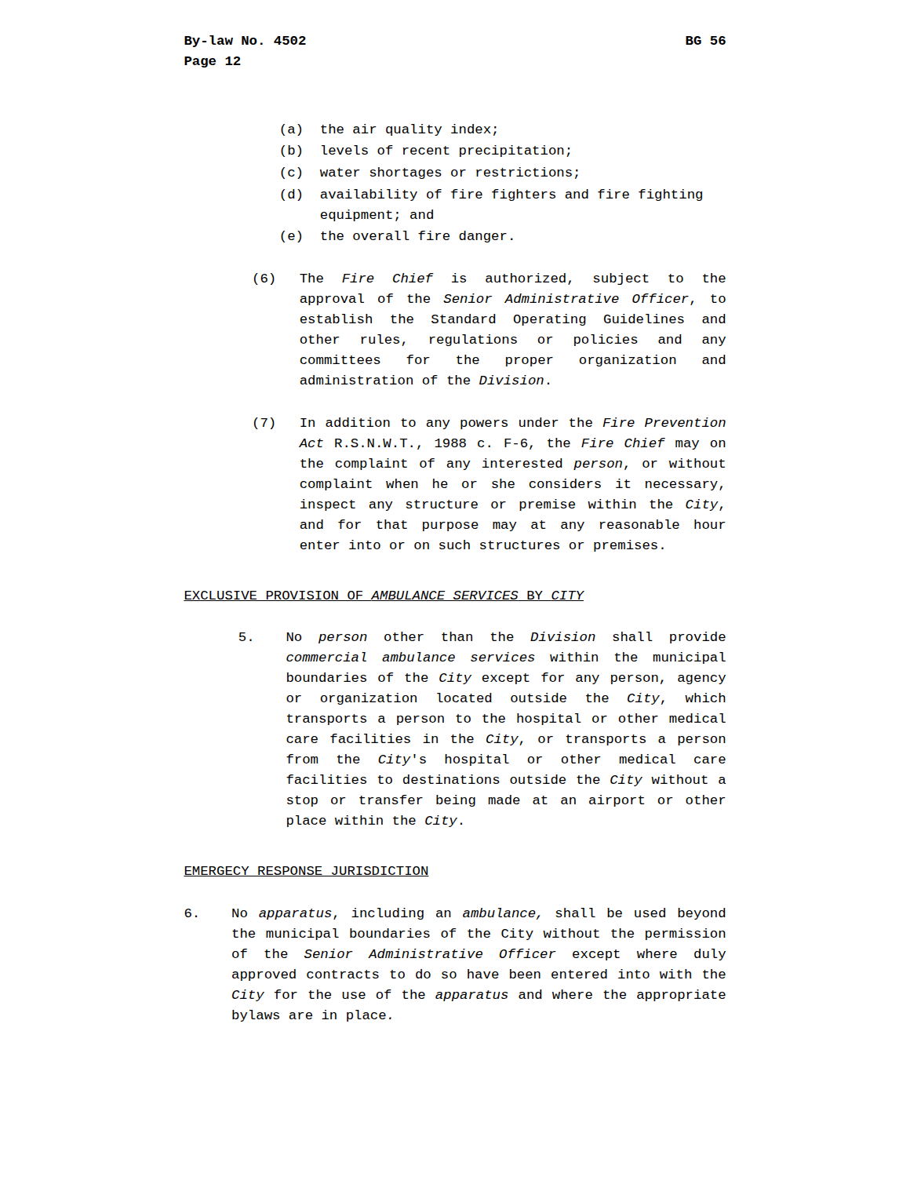By-law No. 4502
Page 12
BG 56
(a)
the air quality index;
(b)
levels of recent precipitation;
(c)
water shortages or restrictions;
(d)
availability of fire fighters and fire fighting equipment; and
(e)
the overall fire danger.
(6)
The Fire Chief is authorized, subject to the approval of the Senior Administrative Officer, to establish the Standard Operating Guidelines and other rules, regulations or policies and any committees for the proper organization and administration of the Division.
(7)
In addition to any powers under the Fire Prevention Act R.S.N.W.T., 1988 c. F-6, the Fire Chief may on the complaint of any interested person, or without complaint when he or she considers it necessary, inspect any structure or premise within the City, and for that purpose may at any reasonable hour enter into or on such structures or premises.
EXCLUSIVE PROVISION OF AMBULANCE SERVICES BY CITY
5.
No person other than the Division shall provide commercial ambulance services within the municipal boundaries of the City except for any person, agency or organization located outside the City, which transports a person to the hospital or other medical care facilities in the City, or transports a person from the City's hospital or other medical care facilities to destinations outside the City without a stop or transfer being made at an airport or other place within the City.
EMERGECY RESPONSE JURISDICTION
6.
No apparatus, including an ambulance, shall be used beyond the municipal boundaries of the City without the permission of the Senior Administrative Officer except where duly approved contracts to do so have been entered into with the City for the use of the apparatus and where the appropriate bylaws are in place.